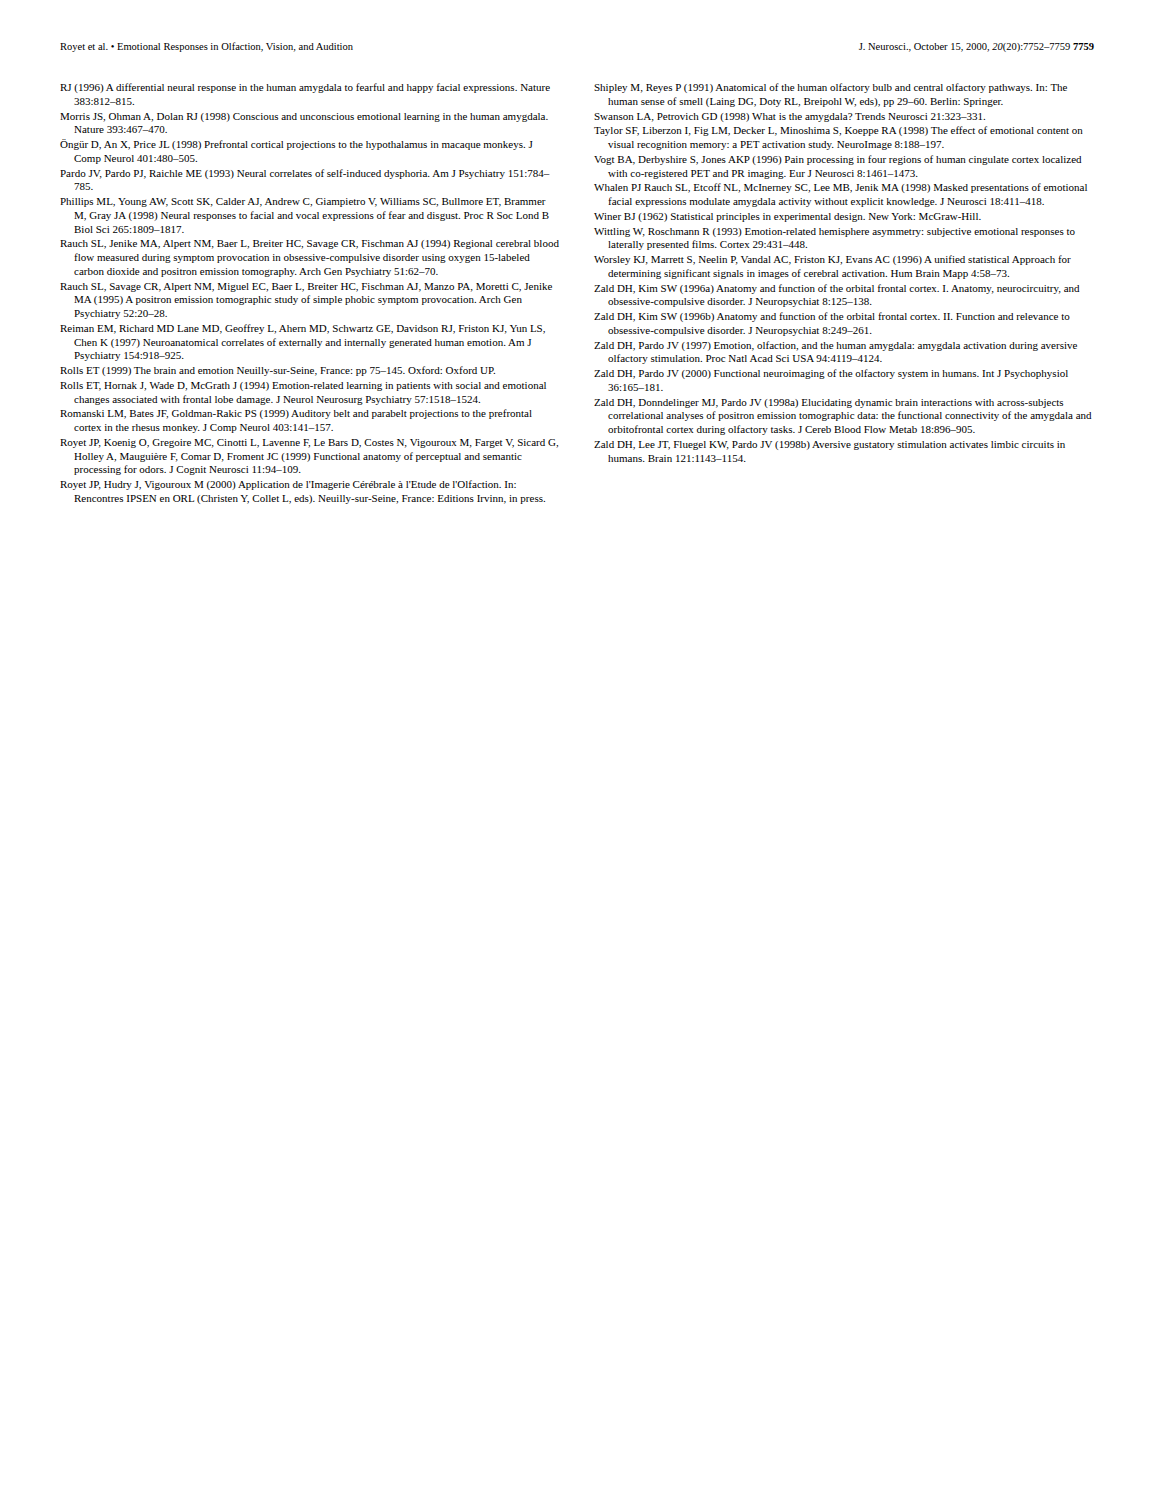Royet et al. • Emotional Responses in Olfaction, Vision, and Audition
J. Neurosci., October 15, 2000, 20(20):7752–7759 7759
RJ (1996) A differential neural response in the human amygdala to fearful and happy facial expressions. Nature 383:812–815.
Morris JS, Ohman A, Dolan RJ (1998) Conscious and unconscious emotional learning in the human amygdala. Nature 393:467–470.
Öngür D, An X, Price JL (1998) Prefrontal cortical projections to the hypothalamus in macaque monkeys. J Comp Neurol 401:480–505.
Pardo JV, Pardo PJ, Raichle ME (1993) Neural correlates of self-induced dysphoria. Am J Psychiatry 151:784–785.
Phillips ML, Young AW, Scott SK, Calder AJ, Andrew C, Giampietro V, Williams SC, Bullmore ET, Brammer M, Gray JA (1998) Neural responses to facial and vocal expressions of fear and disgust. Proc R Soc Lond B Biol Sci 265:1809–1817.
Rauch SL, Jenike MA, Alpert NM, Baer L, Breiter HC, Savage CR, Fischman AJ (1994) Regional cerebral blood flow measured during symptom provocation in obsessive-compulsive disorder using oxygen 15-labeled carbon dioxide and positron emission tomography. Arch Gen Psychiatry 51:62–70.
Rauch SL, Savage CR, Alpert NM, Miguel EC, Baer L, Breiter HC, Fischman AJ, Manzo PA, Moretti C, Jenike MA (1995) A positron emission tomographic study of simple phobic symptom provocation. Arch Gen Psychiatry 52:20–28.
Reiman EM, Richard MD Lane MD, Geoffrey L, Ahern MD, Schwartz GE, Davidson RJ, Friston KJ, Yun LS, Chen K (1997) Neuroanatomical correlates of externally and internally generated human emotion. Am J Psychiatry 154:918–925.
Rolls ET (1999) The brain and emotion Neuilly-sur-Seine, France: pp 75–145. Oxford: Oxford UP.
Rolls ET, Hornak J, Wade D, McGrath J (1994) Emotion-related learning in patients with social and emotional changes associated with frontal lobe damage. J Neurol Neurosurg Psychiatry 57:1518–1524.
Romanski LM, Bates JF, Goldman-Rakic PS (1999) Auditory belt and parabelt projections to the prefrontal cortex in the rhesus monkey. J Comp Neurol 403:141–157.
Royet JP, Koenig O, Gregoire MC, Cinotti L, Lavenne F, Le Bars D, Costes N, Vigouroux M, Farget V, Sicard G, Holley A, Mauguière F, Comar D, Froment JC (1999) Functional anatomy of perceptual and semantic processing for odors. J Cognit Neurosci 11:94–109.
Royet JP, Hudry J, Vigouroux M (2000) Application de l'Imagerie Cérébrale à l'Etude de l'Olfaction. In: Rencontres IPSEN en ORL (Christen Y, Collet L, eds). Neuilly-sur-Seine, France: Editions Irvinn, in press.
Shipley M, Reyes P (1991) Anatomical of the human olfactory bulb and central olfactory pathways. In: The human sense of smell (Laing DG, Doty RL, Breipohl W, eds), pp 29–60. Berlin: Springer.
Swanson LA, Petrovich GD (1998) What is the amygdala? Trends Neurosci 21:323–331.
Taylor SF, Liberzon I, Fig LM, Decker L, Minoshima S, Koeppe RA (1998) The effect of emotional content on visual recognition memory: a PET activation study. NeuroImage 8:188–197.
Vogt BA, Derbyshire S, Jones AKP (1996) Pain processing in four regions of human cingulate cortex localized with co-registered PET and PR imaging. Eur J Neurosci 8:1461–1473.
Whalen PJ Rauch SL, Etcoff NL, McInerney SC, Lee MB, Jenik MA (1998) Masked presentations of emotional facial expressions modulate amygdala activity without explicit knowledge. J Neurosci 18:411–418.
Winer BJ (1962) Statistical principles in experimental design. New York: McGraw-Hill.
Wittling W, Roschmann R (1993) Emotion-related hemisphere asymmetry: subjective emotional responses to laterally presented films. Cortex 29:431–448.
Worsley KJ, Marrett S, Neelin P, Vandal AC, Friston KJ, Evans AC (1996) A unified statistical Approach for determining significant signals in images of cerebral activation. Hum Brain Mapp 4:58–73.
Zald DH, Kim SW (1996a) Anatomy and function of the orbital frontal cortex. I. Anatomy, neurocircuitry, and obsessive-compulsive disorder. J Neuropsychiat 8:125–138.
Zald DH, Kim SW (1996b) Anatomy and function of the orbital frontal cortex. II. Function and relevance to obsessive-compulsive disorder. J Neuropsychiat 8:249–261.
Zald DH, Pardo JV (1997) Emotion, olfaction, and the human amygdala: amygdala activation during aversive olfactory stimulation. Proc Natl Acad Sci USA 94:4119–4124.
Zald DH, Pardo JV (2000) Functional neuroimaging of the olfactory system in humans. Int J Psychophysiol 36:165–181.
Zald DH, Donndelinger MJ, Pardo JV (1998a) Elucidating dynamic brain interactions with across-subjects correlational analyses of positron emission tomographic data: the functional connectivity of the amygdala and orbitofrontal cortex during olfactory tasks. J Cereb Blood Flow Metab 18:896–905.
Zald DH, Lee JT, Fluegel KW, Pardo JV (1998b) Aversive gustatory stimulation activates limbic circuits in humans. Brain 121:1143–1154.